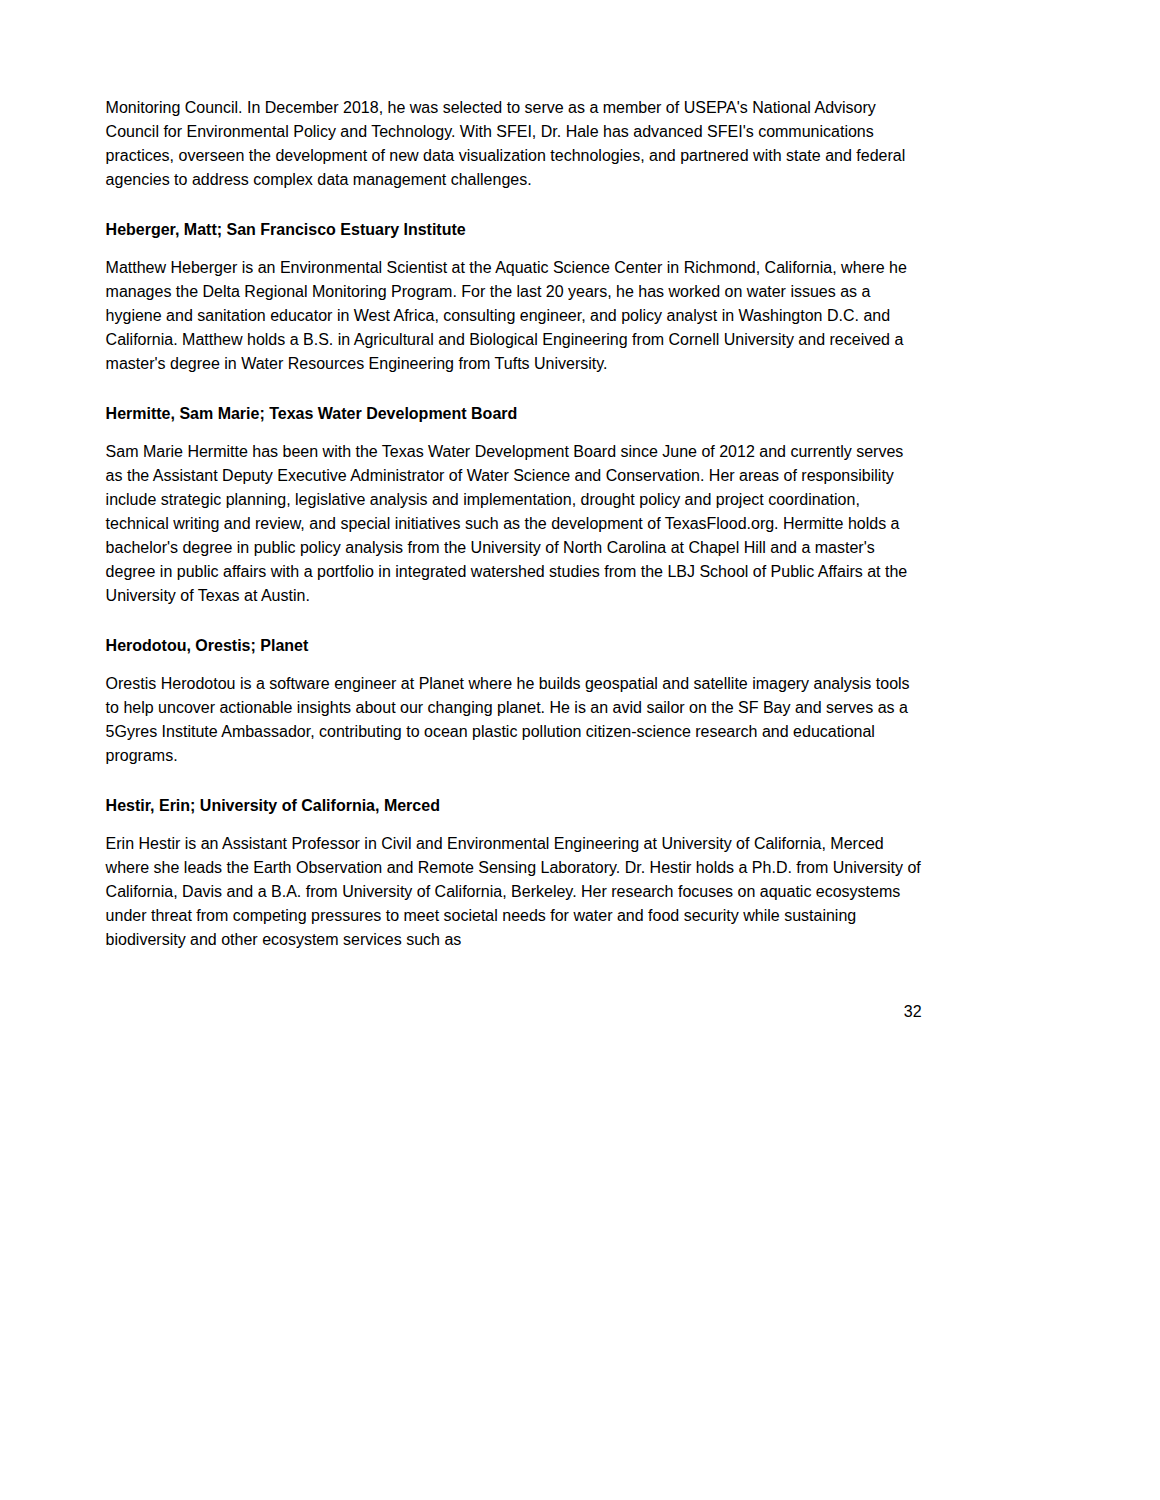Monitoring Council. In December 2018, he was selected to serve as a member of USEPA's National Advisory Council for Environmental Policy and Technology. With SFEI, Dr. Hale has advanced SFEI's communications practices, overseen the development of new data visualization technologies, and partnered with state and federal agencies to address complex data management challenges.
Heberger, Matt; San Francisco Estuary Institute
Matthew Heberger is an Environmental Scientist at the Aquatic Science Center in Richmond, California, where he manages the Delta Regional Monitoring Program. For the last 20 years, he has worked on water issues as a hygiene and sanitation educator in West Africa, consulting engineer, and policy analyst in Washington D.C. and California. Matthew holds a B.S. in Agricultural and Biological Engineering from Cornell University and received a master's degree in Water Resources Engineering from Tufts University.
Hermitte, Sam Marie; Texas Water Development Board
Sam Marie Hermitte has been with the Texas Water Development Board since June of 2012 and currently serves as the Assistant Deputy Executive Administrator of Water Science and Conservation. Her areas of responsibility include strategic planning, legislative analysis and implementation, drought policy and project coordination, technical writing and review, and special initiatives such as the development of TexasFlood.org. Hermitte holds a bachelor's degree in public policy analysis from the University of North Carolina at Chapel Hill and a master's degree in public affairs with a portfolio in integrated watershed studies from the LBJ School of Public Affairs at the University of Texas at Austin.
Herodotou, Orestis; Planet
Orestis Herodotou is a software engineer at Planet where he builds geospatial and satellite imagery analysis tools to help uncover actionable insights about our changing planet. He is an avid sailor on the SF Bay and serves as a 5Gyres Institute Ambassador, contributing to ocean plastic pollution citizen-science research and educational programs.
Hestir, Erin; University of California, Merced
Erin Hestir is an Assistant Professor in Civil and Environmental Engineering at University of California, Merced where she leads the Earth Observation and Remote Sensing Laboratory. Dr. Hestir holds a Ph.D. from University of California, Davis and a B.A. from University of California, Berkeley. Her research focuses on aquatic ecosystems under threat from competing pressures to meet societal needs for water and food security while sustaining biodiversity and other ecosystem services such as
32